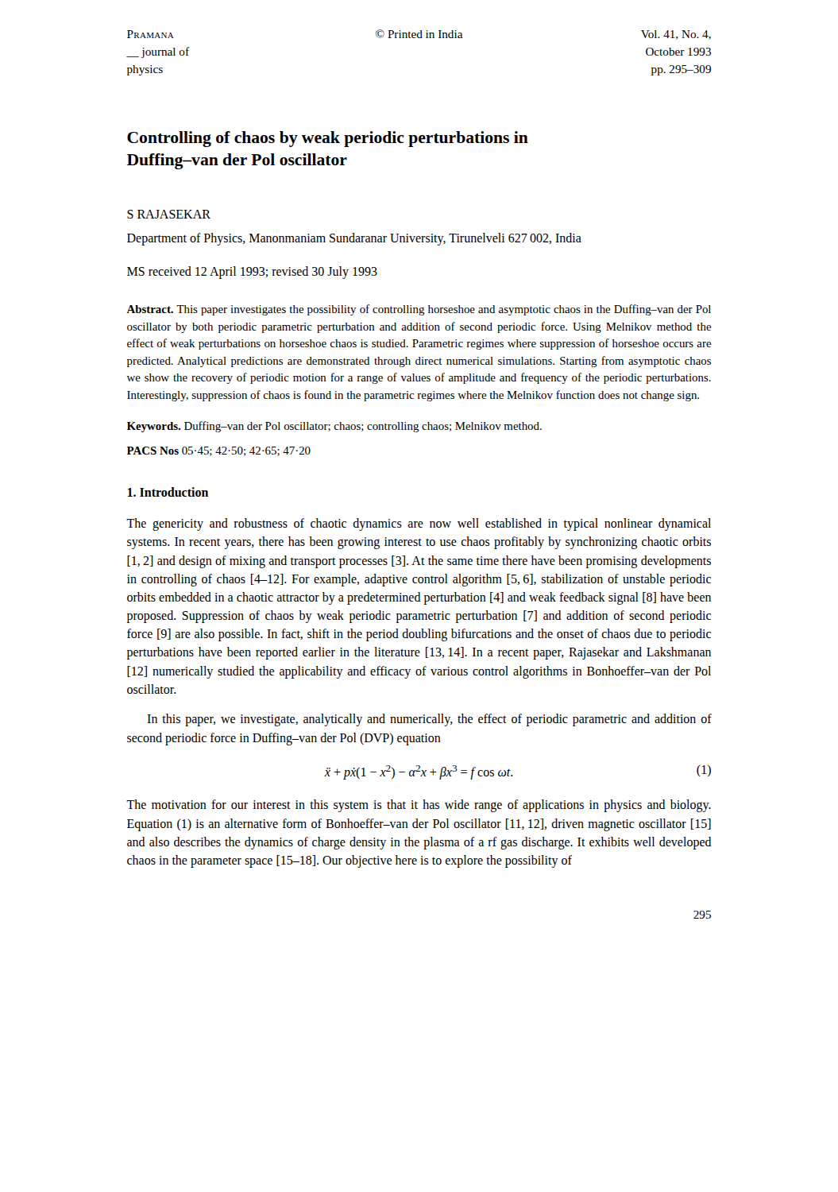Pramana
__ journal of
physics
© Printed in India
Vol. 41, No. 4,
October 1993
pp. 295–309
Controlling of chaos by weak periodic perturbations in
Duffing–van der Pol oscillator
S RAJASEKAR
Department of Physics, Manonmaniam Sundaranar University, Tirunelveli 627 002, India
MS received 12 April 1993; revised 30 July 1993
Abstract. This paper investigates the possibility of controlling horseshoe and asymptotic chaos in the Duffing–van der Pol oscillator by both periodic parametric perturbation and addition of second periodic force. Using Melnikov method the effect of weak perturbations on horseshoe chaos is studied. Parametric regimes where suppression of horseshoe occurs are predicted. Analytical predictions are demonstrated through direct numerical simulations. Starting from asymptotic chaos we show the recovery of periodic motion for a range of values of amplitude and frequency of the periodic perturbations. Interestingly, suppression of chaos is found in the parametric regimes where the Melnikov function does not change sign.
Keywords. Duffing–van der Pol oscillator; chaos; controlling chaos; Melnikov method.
PACS Nos 05·45; 42·50; 42·65; 47·20
1. Introduction
The genericity and robustness of chaotic dynamics are now well established in typical nonlinear dynamical systems. In recent years, there has been growing interest to use chaos profitably by synchronizing chaotic orbits [1, 2] and design of mixing and transport processes [3]. At the same time there have been promising developments in controlling of chaos [4–12]. For example, adaptive control algorithm [5, 6], stabilization of unstable periodic orbits embedded in a chaotic attractor by a predetermined perturbation [4] and weak feedback signal [8] have been proposed. Suppression of chaos by weak periodic parametric perturbation [7] and addition of second periodic force [9] are also possible. In fact, shift in the period doubling bifurcations and the onset of chaos due to periodic perturbations have been reported earlier in the literature [13, 14]. In a recent paper, Rajasekar and Lakshmanan [12] numerically studied the applicability and efficacy of various control algorithms in Bonhoeffer–van der Pol oscillator.
In this paper, we investigate, analytically and numerically, the effect of periodic parametric and addition of second periodic force in Duffing–van der Pol (DVP) equation
ẍ + pẋ(1 − x2) − α2x + βx3 = f cos ωt. (1)
The motivation for our interest in this system is that it has wide range of applications in physics and biology. Equation (1) is an alternative form of Bonhoeffer–van der Pol oscillator [11, 12], driven magnetic oscillator [15] and also describes the dynamics of charge density in the plasma of a rf gas discharge. It exhibits well developed chaos in the parameter space [15–18]. Our objective here is to explore the possibility of
295